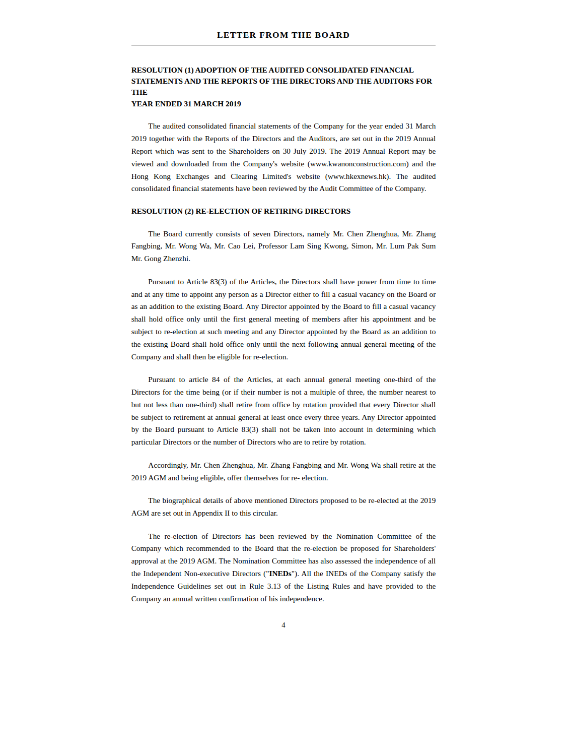LETTER FROM THE BOARD
RESOLUTION (1) ADOPTION OF THE AUDITED CONSOLIDATED FINANCIAL
STATEMENTS AND THE REPORTS OF THE DIRECTORS AND THE AUDITORS FOR THE
YEAR ENDED 31 MARCH 2019
The audited consolidated financial statements of the Company for the year ended 31 March 2019 together with the Reports of the Directors and the Auditors, are set out in the 2019 Annual Report which was sent to the Shareholders on 30 July 2019. The 2019 Annual Report may be viewed and downloaded from the Company's website (www.kwanonconstruction.com) and the Hong Kong Exchanges and Clearing Limited's website (www.hkexnews.hk). The audited consolidated financial statements have been reviewed by the Audit Committee of the Company.
RESOLUTION (2) RE-ELECTION OF RETIRING DIRECTORS
The Board currently consists of seven Directors, namely Mr. Chen Zhenghua, Mr. Zhang Fangbing, Mr. Wong Wa, Mr. Cao Lei, Professor Lam Sing Kwong, Simon, Mr. Lum Pak Sum Mr. Gong Zhenzhi.
Pursuant to Article 83(3) of the Articles, the Directors shall have power from time to time and at any time to appoint any person as a Director either to fill a casual vacancy on the Board or as an addition to the existing Board. Any Director appointed by the Board to fill a casual vacancy shall hold office only until the first general meeting of members after his appointment and be subject to re-election at such meeting and any Director appointed by the Board as an addition to the existing Board shall hold office only until the next following annual general meeting of the Company and shall then be eligible for re-election.
Pursuant to article 84 of the Articles, at each annual general meeting one-third of the Directors for the time being (or if their number is not a multiple of three, the number nearest to but not less than one-third) shall retire from office by rotation provided that every Director shall be subject to retirement at annual general at least once every three years. Any Director appointed by the Board pursuant to Article 83(3) shall not be taken into account in determining which particular Directors or the number of Directors who are to retire by rotation.
Accordingly, Mr. Chen Zhenghua, Mr. Zhang Fangbing and Mr. Wong Wa shall retire at the 2019 AGM and being eligible, offer themselves for re- election.
The biographical details of above mentioned Directors proposed to be re-elected at the 2019 AGM are set out in Appendix II to this circular.
The re-election of Directors has been reviewed by the Nomination Committee of the Company which recommended to the Board that the re-election be proposed for Shareholders' approval at the 2019 AGM. The Nomination Committee has also assessed the independence of all the Independent Non-executive Directors ("INEDs"). All the INEDs of the Company satisfy the Independence Guidelines set out in Rule 3.13 of the Listing Rules and have provided to the Company an annual written confirmation of his independence.
4